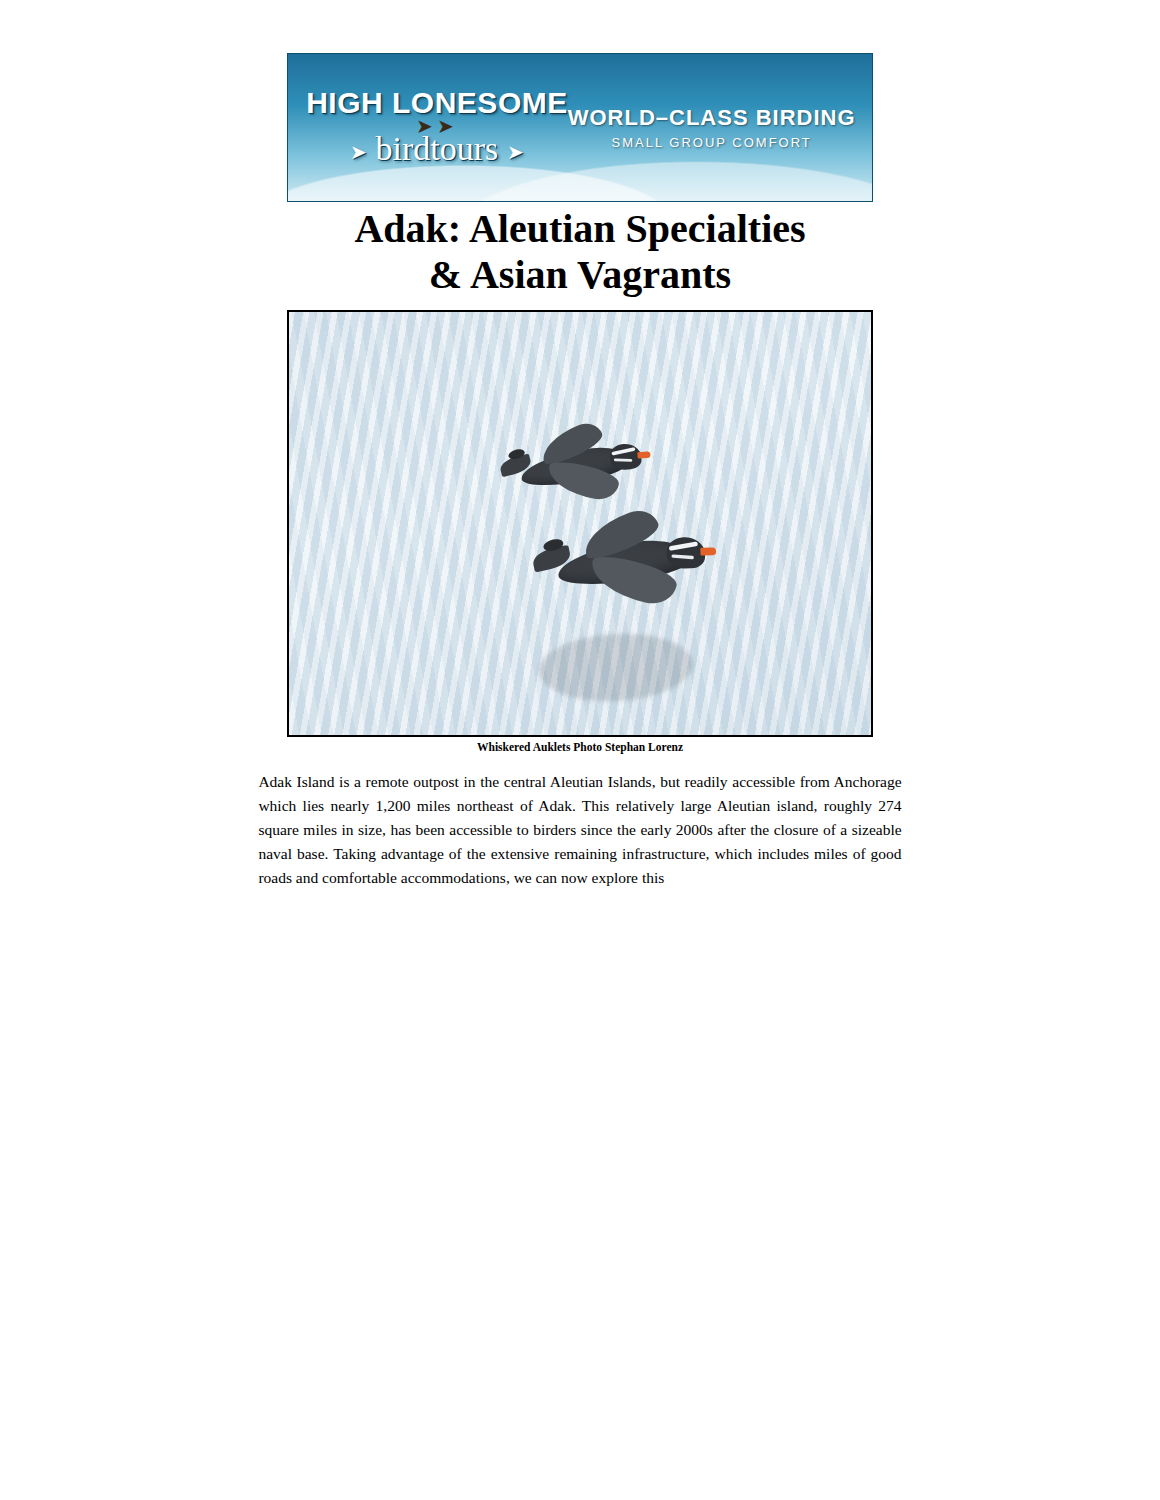HIGH LONESOME
➤➤
➤ birdtours ➤
WORLD–CLASS BIRDING
SMALL GROUP COMFORT
Adak: Aleutian Specialties
& Asian Vagrants
Whiskered Auklets Photo Stephan Lorenz
Adak Island is a remote outpost in the central Aleutian Islands, but readily accessible from Anchorage which lies nearly 1,200 miles northeast of Adak. This relatively large Aleutian island, roughly 274 square miles in size, has been accessible to birders since the early 2000s after the closure of a sizeable naval base. Taking advantage of the extensive remaining infrastructure, which includes miles of good roads and comfortable accommodations, we can now explore this